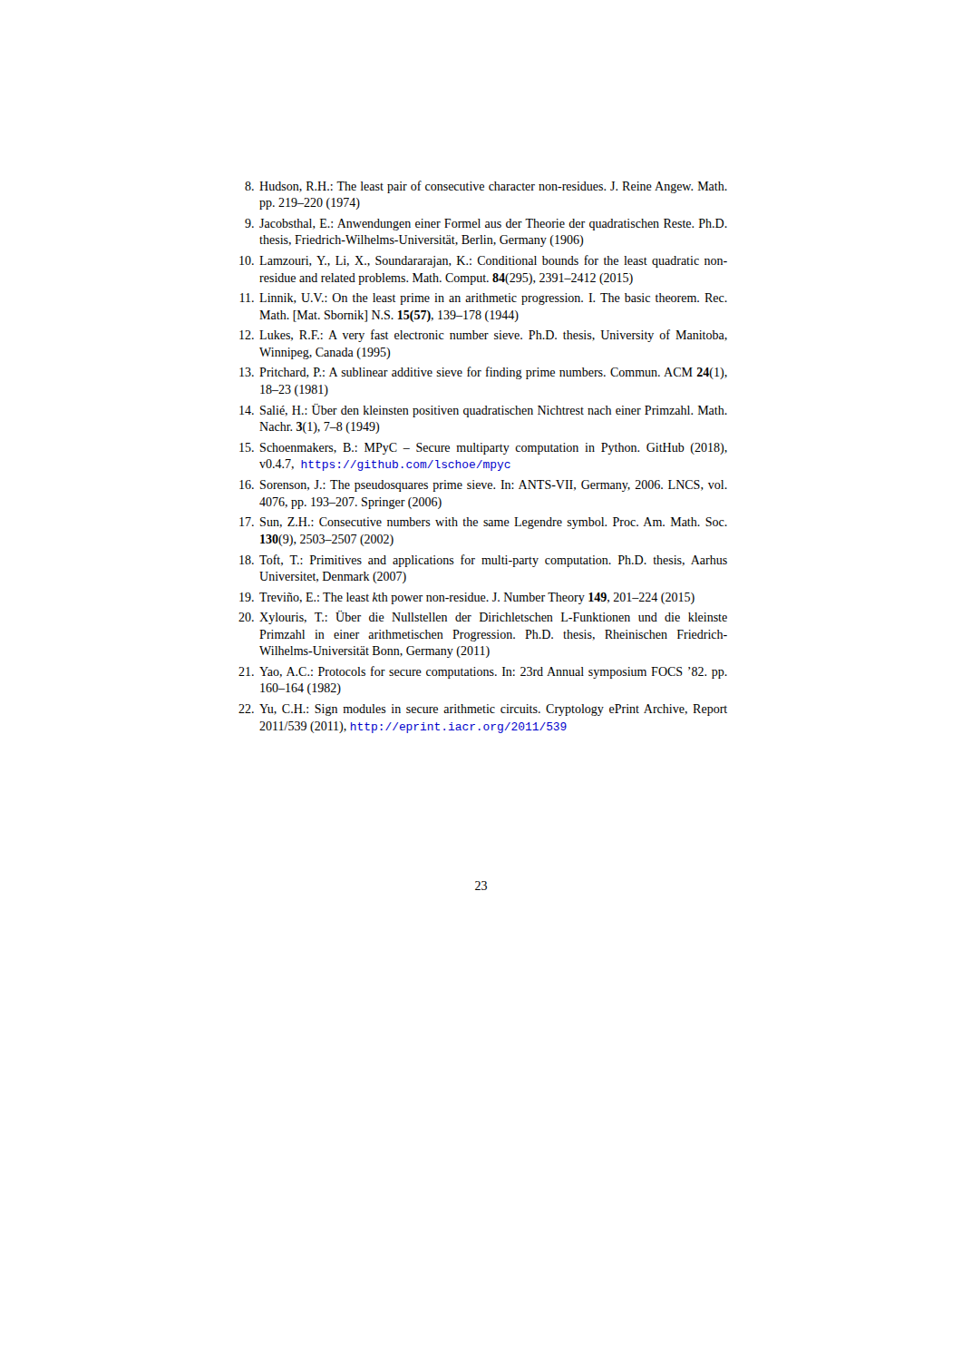8. Hudson, R.H.: The least pair of consecutive character non-residues. J. Reine Angew. Math. pp. 219–220 (1974)
9. Jacobsthal, E.: Anwendungen einer Formel aus der Theorie der quadratischen Reste. Ph.D. thesis, Friedrich-Wilhelms-Universität, Berlin, Germany (1906)
10. Lamzouri, Y., Li, X., Soundararajan, K.: Conditional bounds for the least quadratic non-residue and related problems. Math. Comput. 84(295), 2391–2412 (2015)
11. Linnik, U.V.: On the least prime in an arithmetic progression. I. The basic theorem. Rec. Math. [Mat. Sbornik] N.S. 15(57), 139–178 (1944)
12. Lukes, R.F.: A very fast electronic number sieve. Ph.D. thesis, University of Manitoba, Winnipeg, Canada (1995)
13. Pritchard, P.: A sublinear additive sieve for finding prime numbers. Commun. ACM 24(1), 18–23 (1981)
14. Salié, H.: Über den kleinsten positiven quadratischen Nichtrest nach einer Primzahl. Math. Nachr. 3(1), 7–8 (1949)
15. Schoenmakers, B.: MPyC – Secure multiparty computation in Python. GitHub (2018), v0.4.7, https://github.com/lschoe/mpyc
16. Sorenson, J.: The pseudosquares prime sieve. In: ANTS-VII, Germany, 2006. LNCS, vol. 4076, pp. 193–207. Springer (2006)
17. Sun, Z.H.: Consecutive numbers with the same Legendre symbol. Proc. Am. Math. Soc. 130(9), 2503–2507 (2002)
18. Toft, T.: Primitives and applications for multi-party computation. Ph.D. thesis, Aarhus Universitet, Denmark (2007)
19. Treviño, E.: The least kth power non-residue. J. Number Theory 149, 201–224 (2015)
20. Xylouris, T.: Über die Nullstellen der Dirichletschen L-Funktionen und die kleinste Primzahl in einer arithmetischen Progression. Ph.D. thesis, Rheinischen Friedrich-Wilhelms-Universität Bonn, Germany (2011)
21. Yao, A.C.: Protocols for secure computations. In: 23rd Annual symposium FOCS ’82. pp. 160–164 (1982)
22. Yu, C.H.: Sign modules in secure arithmetic circuits. Cryptology ePrint Archive, Report 2011/539 (2011), http://eprint.iacr.org/2011/539
23